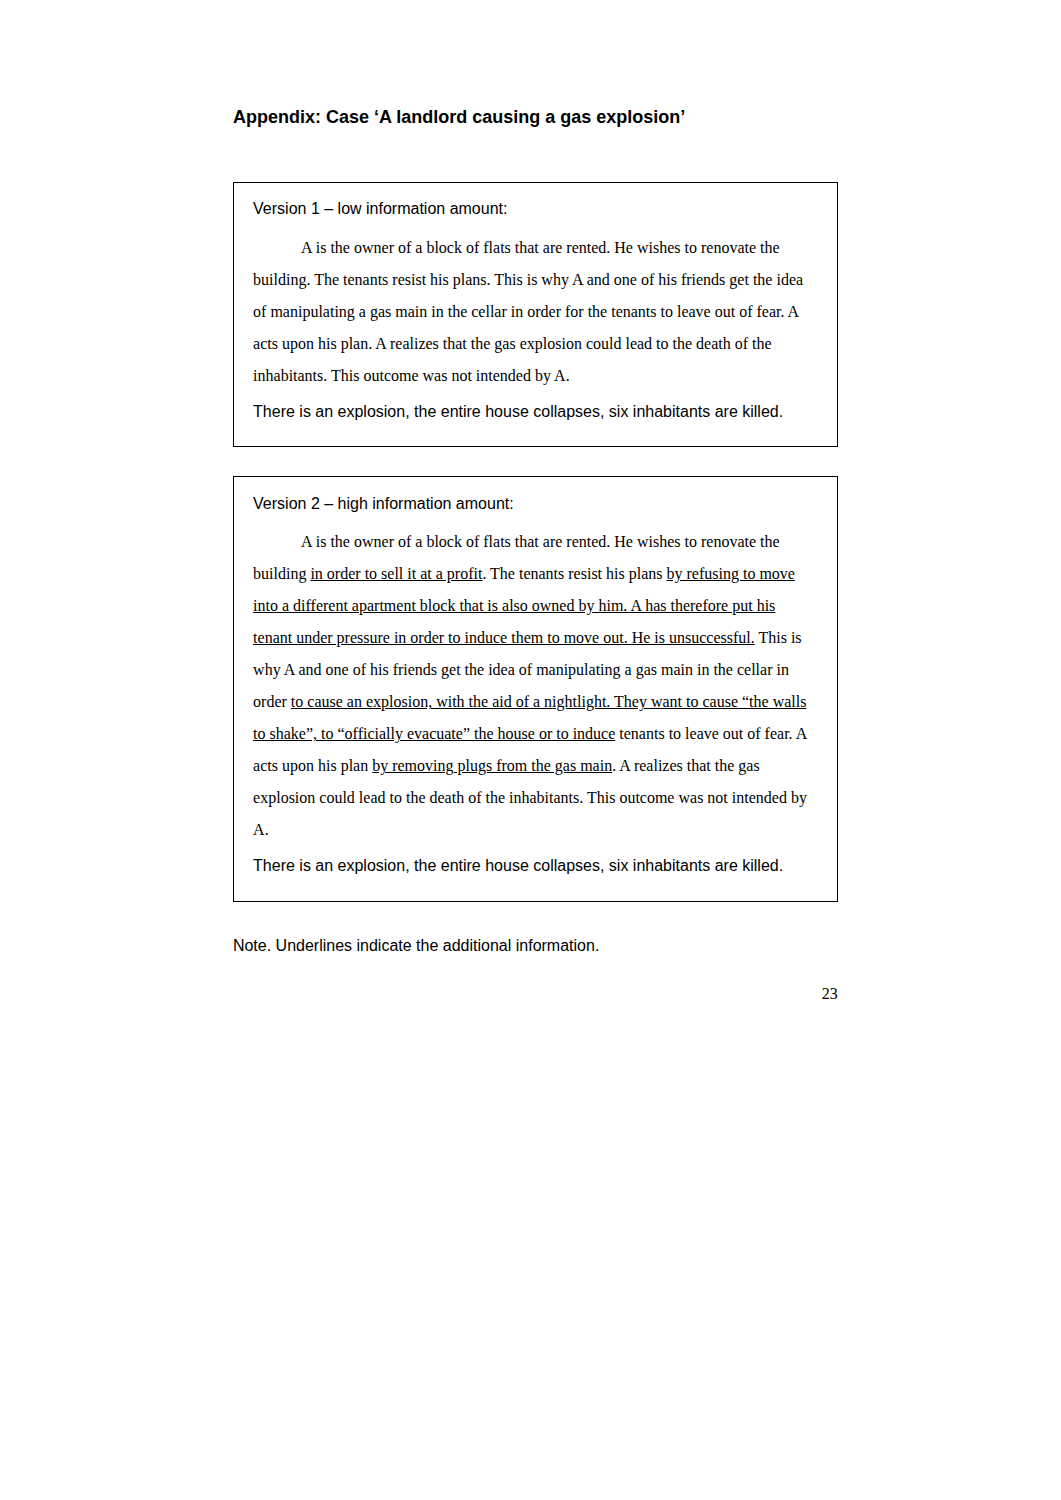Appendix: Case ‘A landlord causing a gas explosion’
Version 1 – low information amount:
A is the owner of a block of flats that are rented. He wishes to renovate the building. The tenants resist his plans. This is why A and one of his friends get the idea of manipulating a gas main in the cellar in order for the tenants to leave out of fear. A acts upon his plan. A realizes that the gas explosion could lead to the death of the inhabitants. This outcome was not intended by A.
There is an explosion, the entire house collapses, six inhabitants are killed.
Version 2 – high information amount:
A is the owner of a block of flats that are rented. He wishes to renovate the building in order to sell it at a profit. The tenants resist his plans by refusing to move into a different apartment block that is also owned by him. A has therefore put his tenant under pressure in order to induce them to move out. He is unsuccessful. This is why A and one of his friends get the idea of manipulating a gas main in the cellar in order to cause an explosion, with the aid of a nightlight. They want to cause “the walls to shake”, to “officially evacuate” the house or to induce tenants to leave out of fear. A acts upon his plan by removing plugs from the gas main. A realizes that the gas explosion could lead to the death of the inhabitants. This outcome was not intended by A.
There is an explosion, the entire house collapses, six inhabitants are killed.
Note. Underlines indicate the additional information.
23